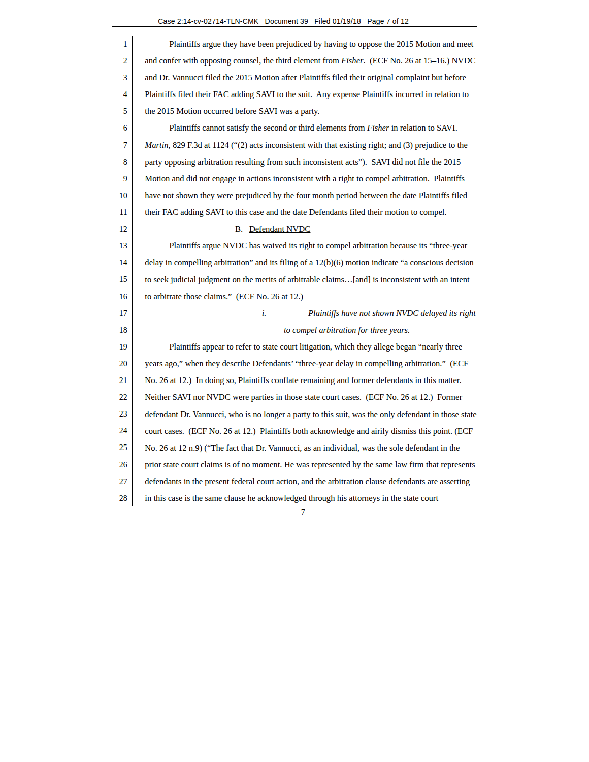Case 2:14-cv-02714-TLN-CMK Document 39 Filed 01/19/18 Page 7 of 12
1
2
3
4
5
6
7
8
9
10
11
12
13
14
15
16
17
18
19
20
21
22
23
24
25
26
27
28
Plaintiffs argue they have been prejudiced by having to oppose the 2015 Motion and meet and confer with opposing counsel, the third element from Fisher. (ECF No. 26 at 15–16.) NVDC and Dr. Vannucci filed the 2015 Motion after Plaintiffs filed their original complaint but before Plaintiffs filed their FAC adding SAVI to the suit. Any expense Plaintiffs incurred in relation to the 2015 Motion occurred before SAVI was a party.
Plaintiffs cannot satisfy the second or third elements from Fisher in relation to SAVI. Martin, 829 F.3d at 1124 (“(2) acts inconsistent with that existing right; and (3) prejudice to the party opposing arbitration resulting from such inconsistent acts”). SAVI did not file the 2015 Motion and did not engage in actions inconsistent with a right to compel arbitration. Plaintiffs have not shown they were prejudiced by the four month period between the date Plaintiffs filed their FAC adding SAVI to this case and the date Defendants filed their motion to compel.
B. Defendant NVDC
Plaintiffs argue NVDC has waived its right to compel arbitration because its “three-year delay in compelling arbitration” and its filing of a 12(b)(6) motion indicate “a conscious decision to seek judicial judgment on the merits of arbitrable claims…[and] is inconsistent with an intent to arbitrate those claims.” (ECF No. 26 at 12.)
i. Plaintiffs have not shown NVDC delayed its right to compel arbitration for three years.
Plaintiffs appear to refer to state court litigation, which they allege began “nearly three years ago,” when they describe Defendants’ “three-year delay in compelling arbitration.” (ECF No. 26 at 12.) In doing so, Plaintiffs conflate remaining and former defendants in this matter. Neither SAVI nor NVDC were parties in those state court cases. (ECF No. 26 at 12.) Former defendant Dr. Vannucci, who is no longer a party to this suit, was the only defendant in those state court cases. (ECF No. 26 at 12.) Plaintiffs both acknowledge and airily dismiss this point. (ECF No. 26 at 12 n.9) (“The fact that Dr. Vannucci, as an individual, was the sole defendant in the prior state court claims is of no moment. He was represented by the same law firm that represents defendants in the present federal court action, and the arbitration clause defendants are asserting in this case is the same clause he acknowledged through his attorneys in the state court
7